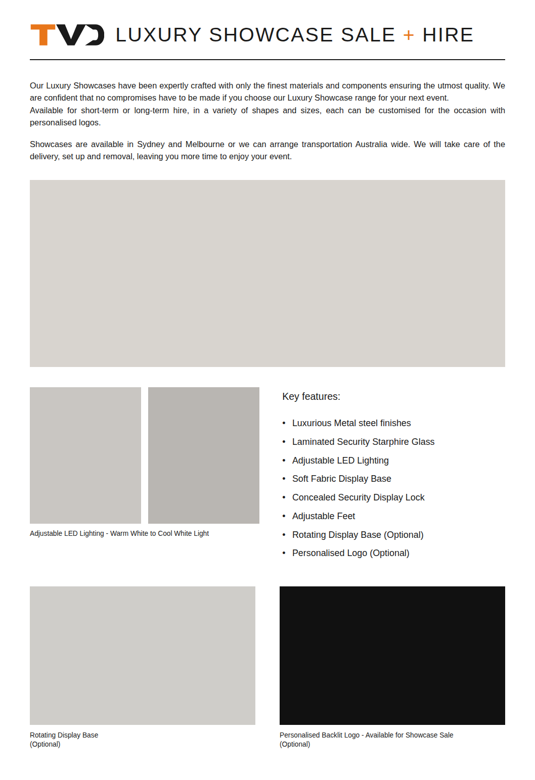LUXURY SHOWCASE SALE + HIRE
Our Luxury Showcases have been expertly crafted with only the finest materials and components ensuring the utmost quality. We are confident that no compromises have to be made if you choose our Luxury Showcase range for your next event.
Available for short-term or long-term hire, in a variety of shapes and sizes, each can be customised for the occasion with personalised logos.
Showcases are available in Sydney and Melbourne or we can arrange transportation Australia wide. We will take care of the delivery, set up and removal, leaving you more time to enjoy your event.
Adjustable LED Lighting - Warm White to Cool White Light
Key features:
Luxurious Metal steel finishes
Laminated Security Starphire Glass
Adjustable LED Lighting
Soft Fabric Display Base
Concealed Security Display Lock
Adjustable Feet
Rotating Display Base (Optional)
Personalised Logo (Optional)
Rotating Display Base
(Optional)
Personalised Backlit Logo - Available for Showcase Sale
(Optional)